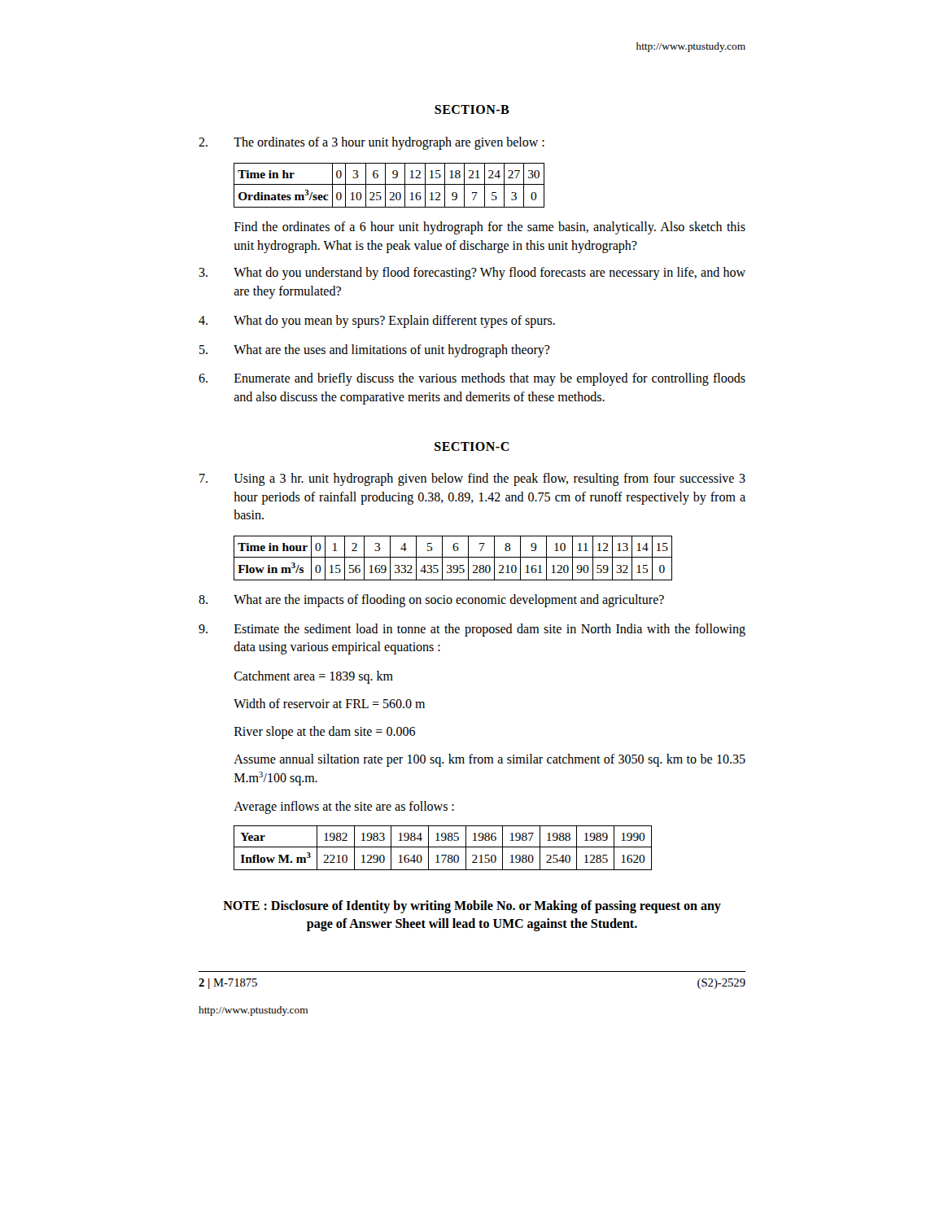http://www.ptustudy.com
SECTION-B
2.
The ordinates of a 3 hour unit hydrograph are given below :
| Time in hr | 0 | 3 | 6 | 9 | 12 | 15 | 18 | 21 | 24 | 27 | 30 |
| Ordinates m 3 /sec | 0 | 10 | 25 | 20 | 16 | 12 | 9 | 7 | 5 | 3 | 0 |
Find the ordinates of a 6 hour unit hydrograph for the same basin, analytically. Also sketch this unit hydrograph. What is the peak value of discharge in this unit hydrograph?
3.
What do you understand by flood forecasting? Why flood forecasts are necessary in life, and how are they formulated?
4.
What do you mean by spurs? Explain different types of spurs.
5.
What are the uses and limitations of unit hydrograph theory?
6.
Enumerate and briefly discuss the various methods that may be employed for controlling floods and also discuss the comparative merits and demerits of these methods.
SECTION-C
7.
Using a 3 hr. unit hydrograph given below find the peak flow, resulting from four successive 3 hour periods of rainfall producing 0.38, 0.89, 1.42 and 0.75 cm of runoff respectively by from a basin.
| Time in hour | 0 | 1 | 2 | 3 | 4 | 5 | 6 | 7 | 8 | 9 | 10 | 11 | 12 | 13 | 14 | 15 |
| Flow in m 3 /s | 0 | 15 | 56 | 169 | 332 | 435 | 395 | 280 | 210 | 161 | 120 | 90 | 59 | 32 | 15 | 0 |
8.
What are the impacts of flooding on socio economic development and agriculture?
9.
Estimate the sediment load in tonne at the proposed dam site in North India with the following data using various empirical equations :
Catchment area = 1839 sq. km
Width of reservoir at FRL = 560.0 m
River slope at the dam site = 0.006
Assume annual siltation rate per 100 sq. km from a similar catchment of 3050 sq. km to be 10.35 M.m3/100 sq.m.
Average inflows at the site are as follows :
| Year | 1982 | 1983 | 1984 | 1985 | 1986 | 1987 | 1988 | 1989 | 1990 |
| Inflow M. m 3 | 2210 | 1290 | 1640 | 1780 | 2150 | 1980 | 2540 | 1285 | 1620 |
NOTE : Disclosure of Identity by writing Mobile No. or Making of passing request on any page of Answer Sheet will lead to UMC against the Student.
2 | M-71875
(S2)-2529
http://www.ptustudy.com